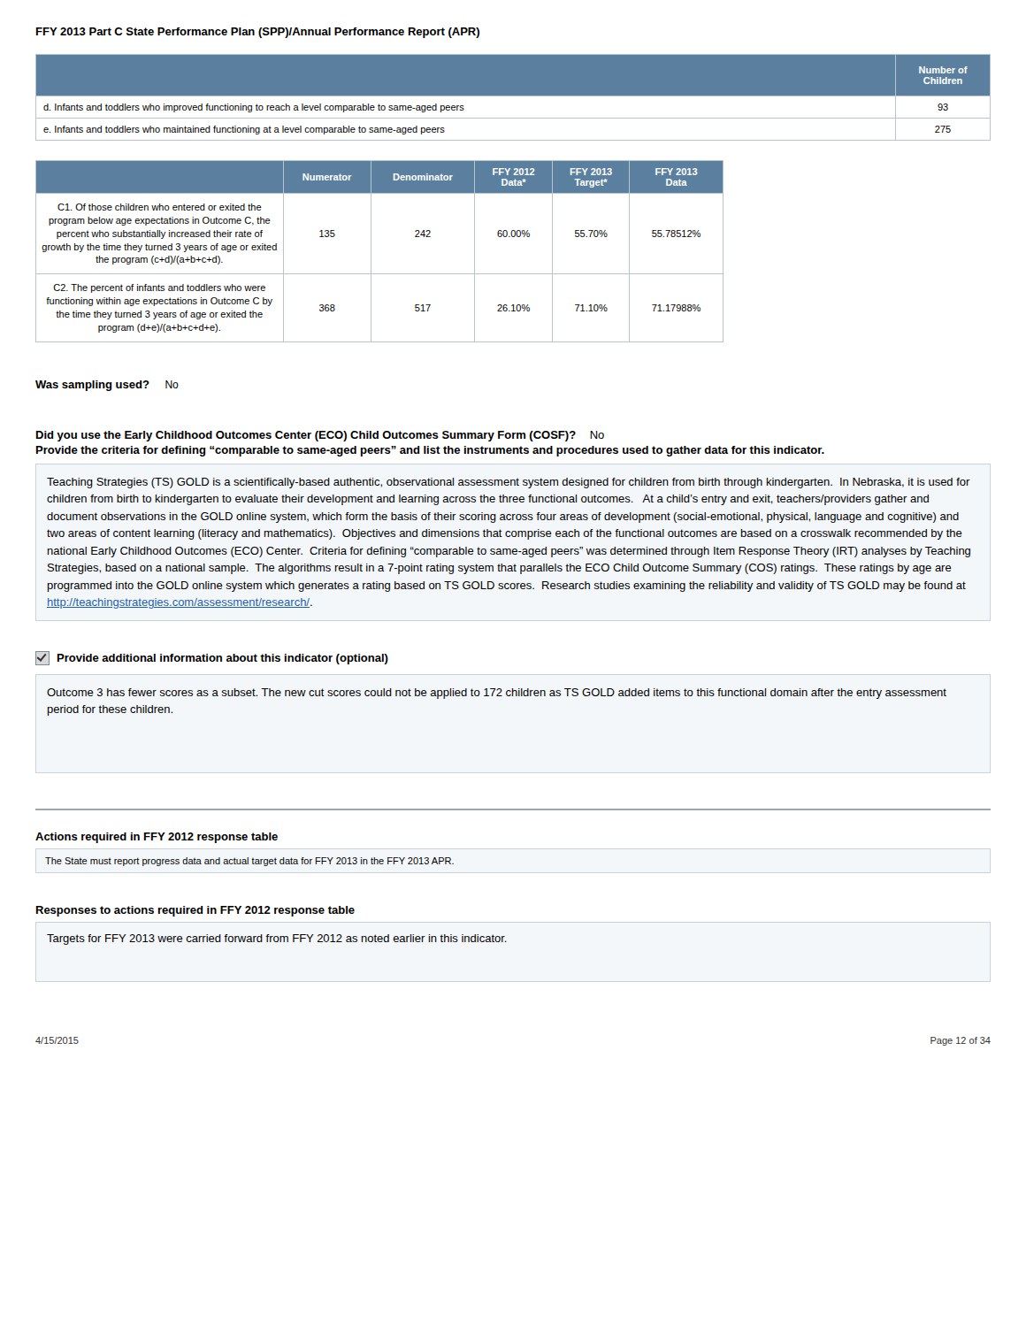FFY 2013 Part C State Performance Plan (SPP)/Annual Performance Report (APR)
| | Number of Children |
| d. Infants and toddlers who improved functioning to reach a level comparable to same-aged peers | 93 |
| e. Infants and toddlers who maintained functioning at a level comparable to same-aged peers | 275 |
| | Numerator | Denominator | FFY 2012 Data* | FFY 2013 Target* | FFY 2013 Data |
| --- | --- | --- | --- | --- | --- |
| C1. Of those children who entered or exited the program below age expectations in Outcome C, the percent who substantially increased their rate of growth by the time they turned 3 years of age or exited the program (c+d)/(a+b+c+d). | 135 | 242 | 60.00% | 55.70% | 55.78512% |
| C2. The percent of infants and toddlers who were functioning within age expectations in Outcome C by the time they turned 3 years of age or exited the program (d+e)/(a+b+c+d+e). | 368 | 517 | 26.10% | 71.10% | 71.17988% |
Was sampling used? No
Did you use the Early Childhood Outcomes Center (ECO) Child Outcomes Summary Form (COSF)? No
Provide the criteria for defining “comparable to same-aged peers” and list the instruments and procedures used to gather data for this indicator.
Teaching Strategies (TS) GOLD is a scientifically-based authentic, observational assessment system designed for children from birth through kindergarten. In Nebraska, it is used for children from birth to kindergarten to evaluate their development and learning across the three functional outcomes. At a child’s entry and exit, teachers/providers gather and document observations in the GOLD online system, which form the basis of their scoring across four areas of development (social-emotional, physical, language and cognitive) and two areas of content learning (literacy and mathematics). Objectives and dimensions that comprise each of the functional outcomes are based on a crosswalk recommended by the national Early Childhood Outcomes (ECO) Center. Criteria for defining “comparable to same-aged peers” was determined through Item Response Theory (IRT) analyses by Teaching Strategies, based on a national sample. The algorithms result in a 7-point rating system that parallels the ECO Child Outcome Summary (COS) ratings. These ratings by age are programmed into the GOLD online system which generates a rating based on TS GOLD scores. Research studies examining the reliability and validity of TS GOLD may be found at http://teachingstrategies.com/assessment/research/.
Provide additional information about this indicator (optional)
Outcome 3 has fewer scores as a subset. The new cut scores could not be applied to 172 children as TS GOLD added items to this functional domain after the entry assessment period for these children.
Actions required in FFY 2012 response table
The State must report progress data and actual target data for FFY 2013 in the FFY 2013 APR.
Responses to actions required in FFY 2012 response table
Targets for FFY 2013 were carried forward from FFY 2012 as noted earlier in this indicator.
4/15/2015
Page 12 of 34